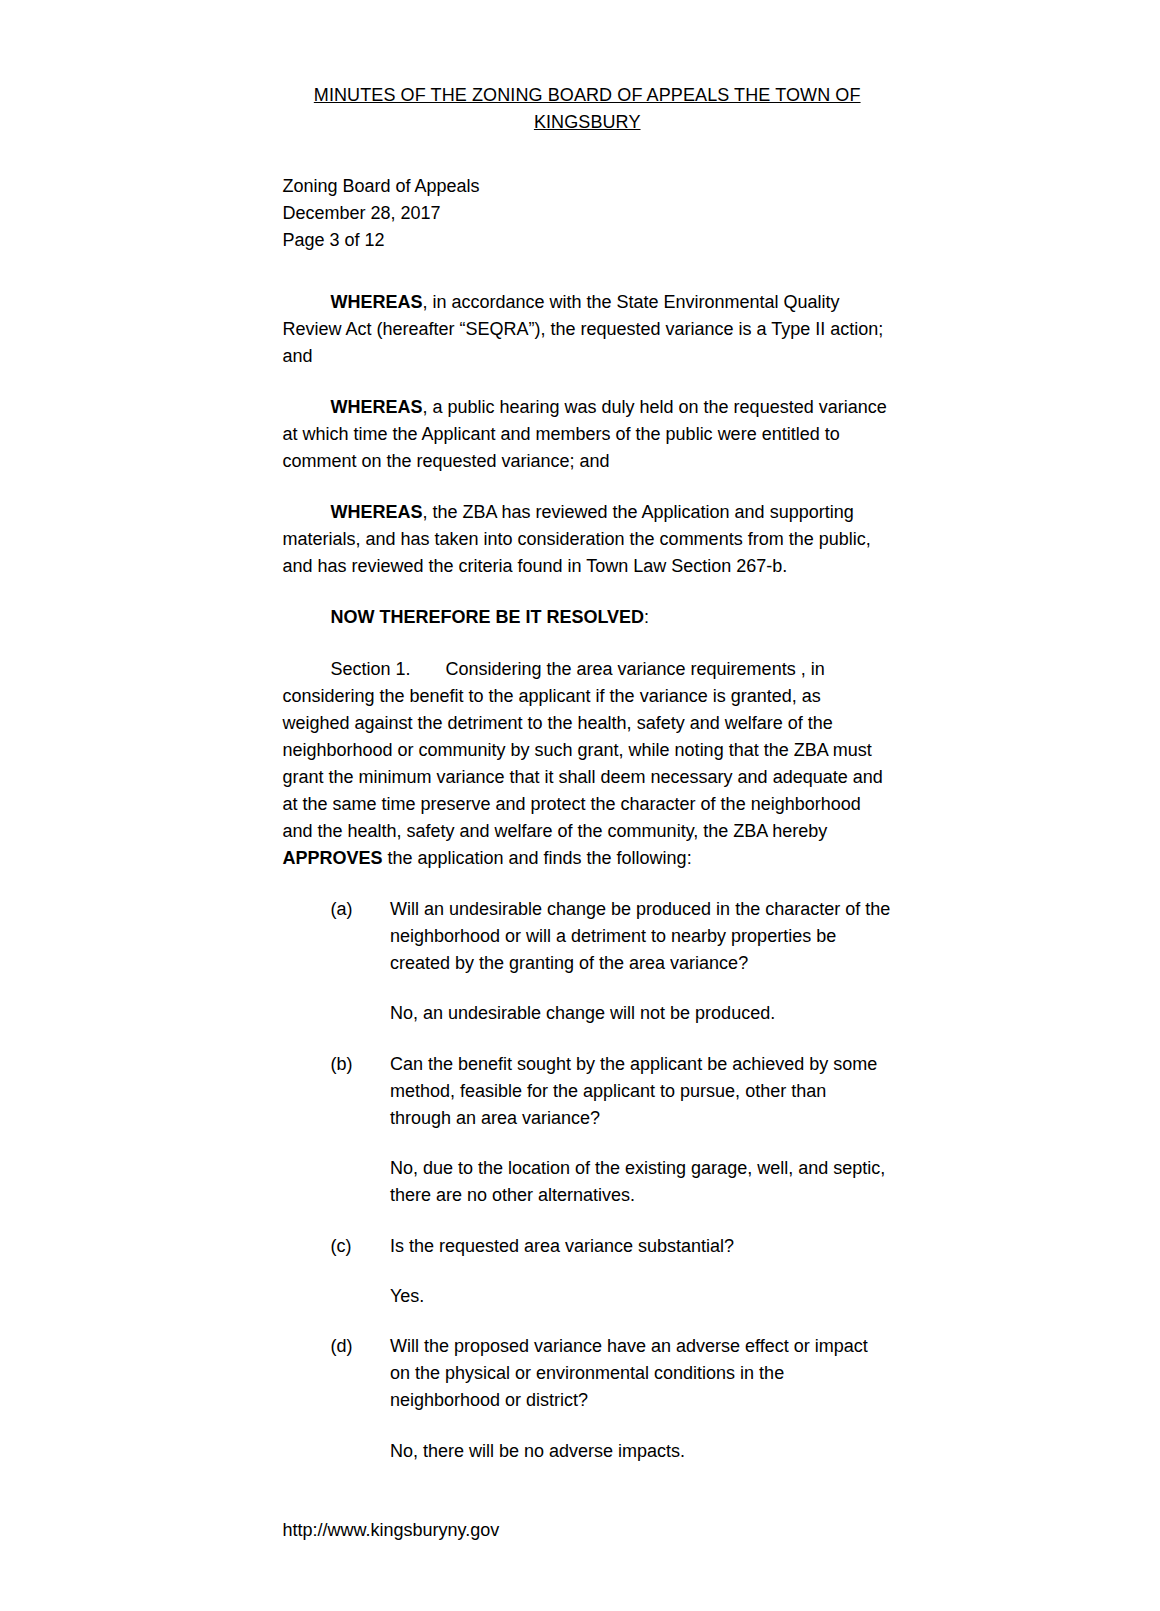MINUTES OF THE ZONING BOARD OF APPEALS THE TOWN OF KINGSBURY
Zoning Board of Appeals
December 28, 2017
Page 3 of 12
WHEREAS, in accordance with the State Environmental Quality Review Act (hereafter “SEQRA”), the requested variance is a Type II action; and
WHEREAS, a public hearing was duly held on the requested variance at which time the Applicant and members of the public were entitled to comment on the requested variance; and
WHEREAS, the ZBA has reviewed the Application and supporting materials, and has taken into consideration the comments from the public, and has reviewed the criteria found in Town Law Section 267-b.
NOW THEREFORE BE IT RESOLVED:
Section 1. Considering the area variance requirements , in considering the benefit to the applicant if the variance is granted, as weighed against the detriment to the health, safety and welfare of the neighborhood or community by such grant, while noting that the ZBA must grant the minimum variance that it shall deem necessary and adequate and at the same time preserve and protect the character of the neighborhood and the health, safety and welfare of the community, the ZBA hereby APPROVES the application and finds the following:
(a) Will an undesirable change be produced in the character of the neighborhood or will a detriment to nearby properties be created by the granting of the area variance?
No, an undesirable change will not be produced.
(b) Can the benefit sought by the applicant be achieved by some method, feasible for the applicant to pursue, other than through an area variance?
No, due to the location of the existing garage, well, and septic, there are no other alternatives.
(c) Is the requested area variance substantial?
Yes.
(d) Will the proposed variance have an adverse effect or impact on the physical or environmental conditions in the neighborhood or district?
No, there will be no adverse impacts.
http://www.kingsburyny.gov